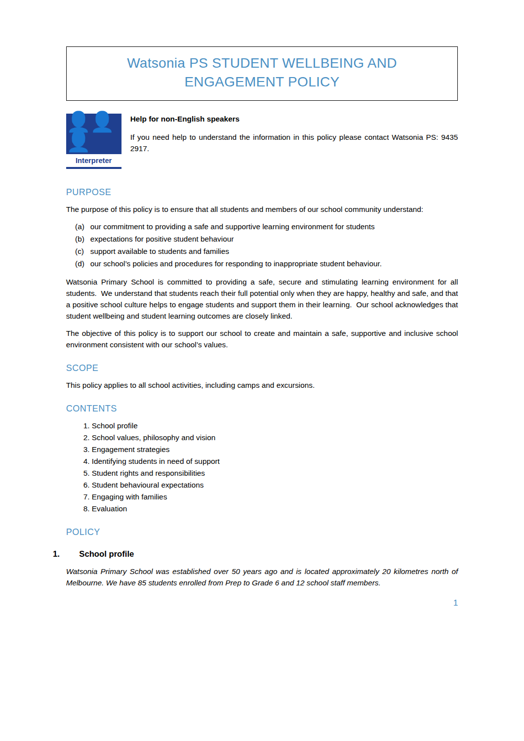Watsonia PS STUDENT WELLBEING AND
ENGAGEMENT POLICY
👤👤👤
Interpreter
Help for non-English speakers
If you need help to understand the information in this policy please contact Watsonia PS: 9435 2917.
PURPOSE
The purpose of this policy is to ensure that all students and members of our school community understand:
(a) our commitment to providing a safe and supportive learning environment for students
(b) expectations for positive student behaviour
(c) support available to students and families
(d) our school’s policies and procedures for responding to inappropriate student behaviour.
Watsonia Primary School is committed to providing a safe, secure and stimulating learning environment for all students. We understand that students reach their full potential only when they are happy, healthy and safe, and that a positive school culture helps to engage students and support them in their learning. Our school acknowledges that student wellbeing and student learning outcomes are closely linked.
The objective of this policy is to support our school to create and maintain a safe, supportive and inclusive school environment consistent with our school’s values.
SCOPE
This policy applies to all school activities, including camps and excursions.
CONTENTS
School profile
School values, philosophy and vision
Engagement strategies
Identifying students in need of support
Student rights and responsibilities
Student behavioural expectations
Engaging with families
Evaluation
POLICY
1. School profile
Watsonia Primary School was established over 50 years ago and is located approximately 20 kilometres north of Melbourne. We have 85 students enrolled from Prep to Grade 6 and 12 school staff members.
1